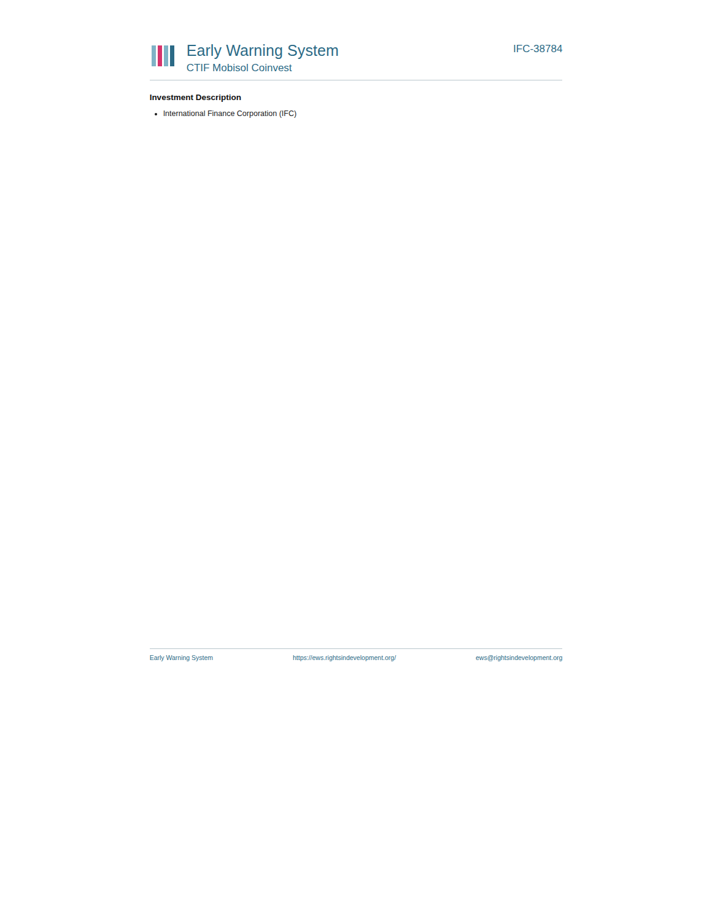Early Warning System
CTIF Mobisol Coinvest
IFC-38784
Investment Description
International Finance Corporation (IFC)
Early Warning System
https://ews.rightsindevelopment.org/
ews@rightsindevelopment.org